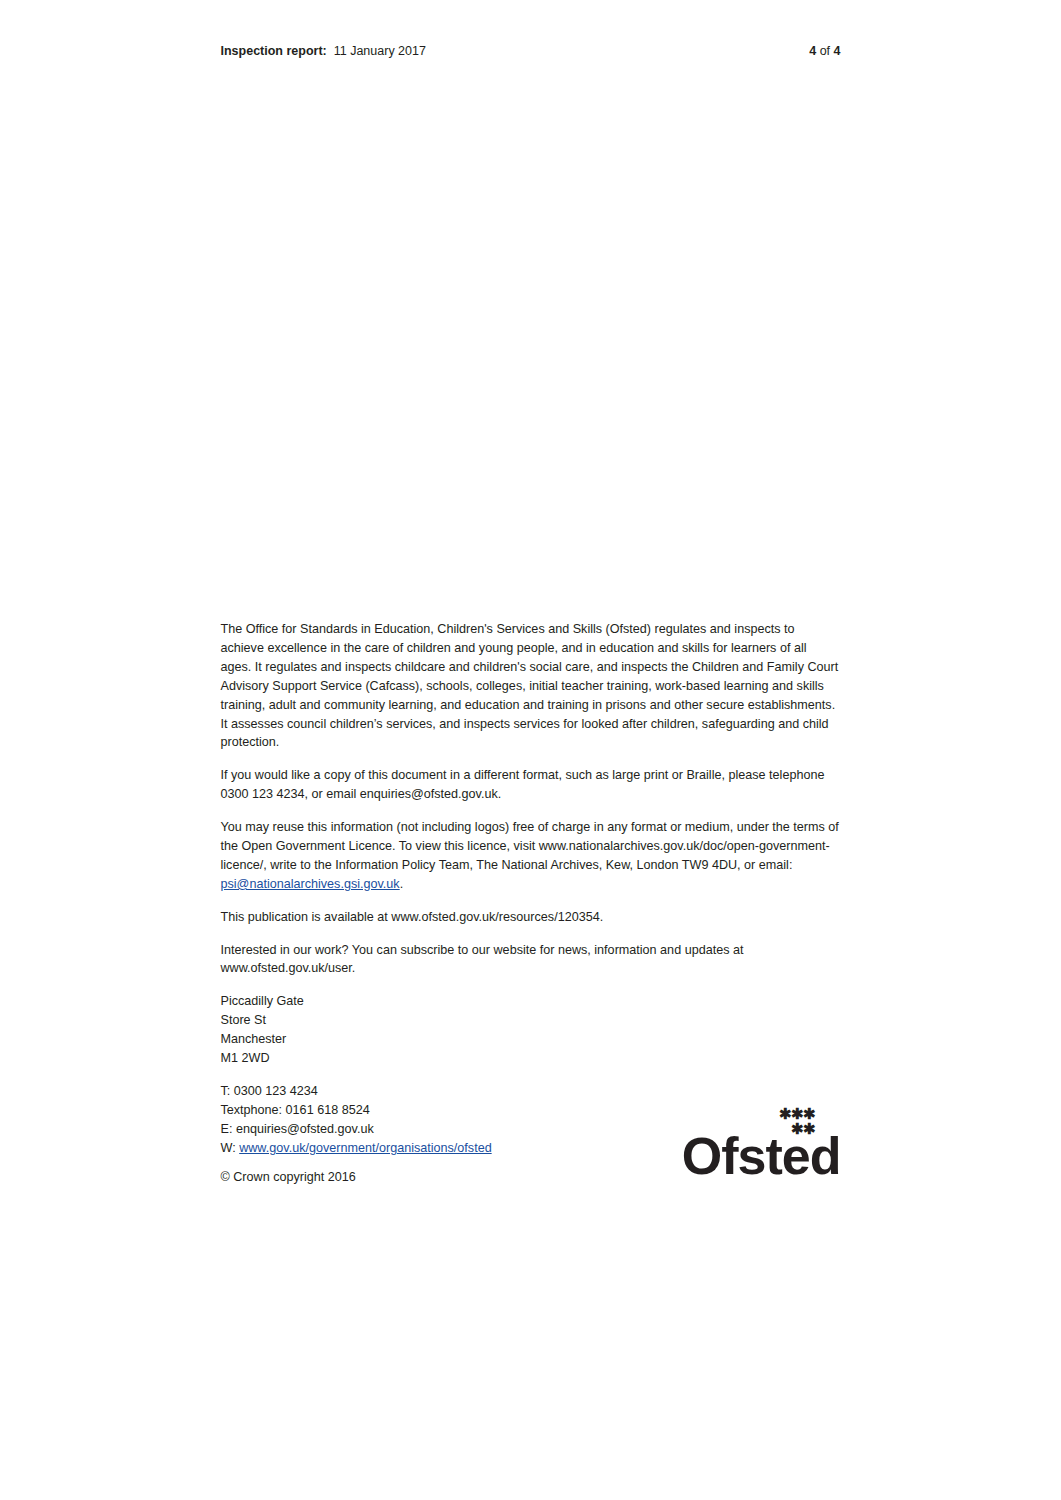Inspection report: 11 January 2017
4 of 4
The Office for Standards in Education, Children's Services and Skills (Ofsted) regulates and inspects to achieve excellence in the care of children and young people, and in education and skills for learners of all ages. It regulates and inspects childcare and children's social care, and inspects the Children and Family Court Advisory Support Service (Cafcass), schools, colleges, initial teacher training, work-based learning and skills training, adult and community learning, and education and training in prisons and other secure establishments. It assesses council children’s services, and inspects services for looked after children, safeguarding and child protection.
If you would like a copy of this document in a different format, such as large print or Braille, please telephone 0300 123 4234, or email enquiries@ofsted.gov.uk.
You may reuse this information (not including logos) free of charge in any format or medium, under the terms of the Open Government Licence. To view this licence, visit www.nationalarchives.gov.uk/doc/open-government-licence/, write to the Information Policy Team, The National Archives, Kew, London TW9 4DU, or email: psi@nationalarchives.gsi.gov.uk.
This publication is available at www.ofsted.gov.uk/resources/120354.
Interested in our work? You can subscribe to our website for news, information and updates at www.ofsted.gov.uk/user.
Piccadilly Gate
Store St
Manchester
M1 2WD
T: 0300 123 4234
Textphone: 0161 618 8524
E: enquiries@ofsted.gov.uk
W: www.gov.uk/government/organisations/ofsted
© Crown copyright 2016
✱✱✱
✱✱
Ofsted